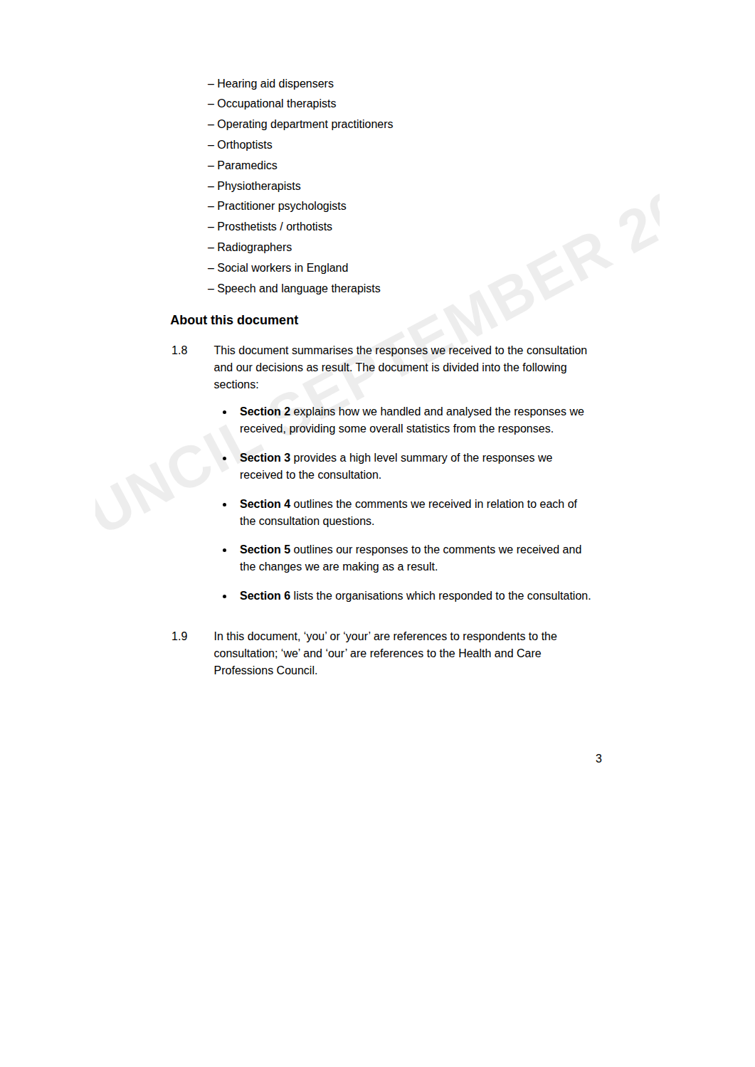COUNCIL SEPTEMBER 2013
– Hearing aid dispensers
– Occupational therapists
– Operating department practitioners
– Orthoptists
– Paramedics
– Physiotherapists
– Practitioner psychologists
– Prosthetists / orthotists
– Radiographers
– Social workers in England
– Speech and language therapists
About this document
1.8
This document summarises the responses we received to the consultation and our decisions as result. The document is divided into the following sections:
Section 2 explains how we handled and analysed the responses we received, providing some overall statistics from the responses.
Section 3 provides a high level summary of the responses we received to the consultation.
Section 4 outlines the comments we received in relation to each of the consultation questions.
Section 5 outlines our responses to the comments we received and the changes we are making as a result.
Section 6 lists the organisations which responded to the consultation.
1.9
In this document, ‘you’ or ‘your’ are references to respondents to the consultation; ‘we’ and ‘our’ are references to the Health and Care Professions Council.
3